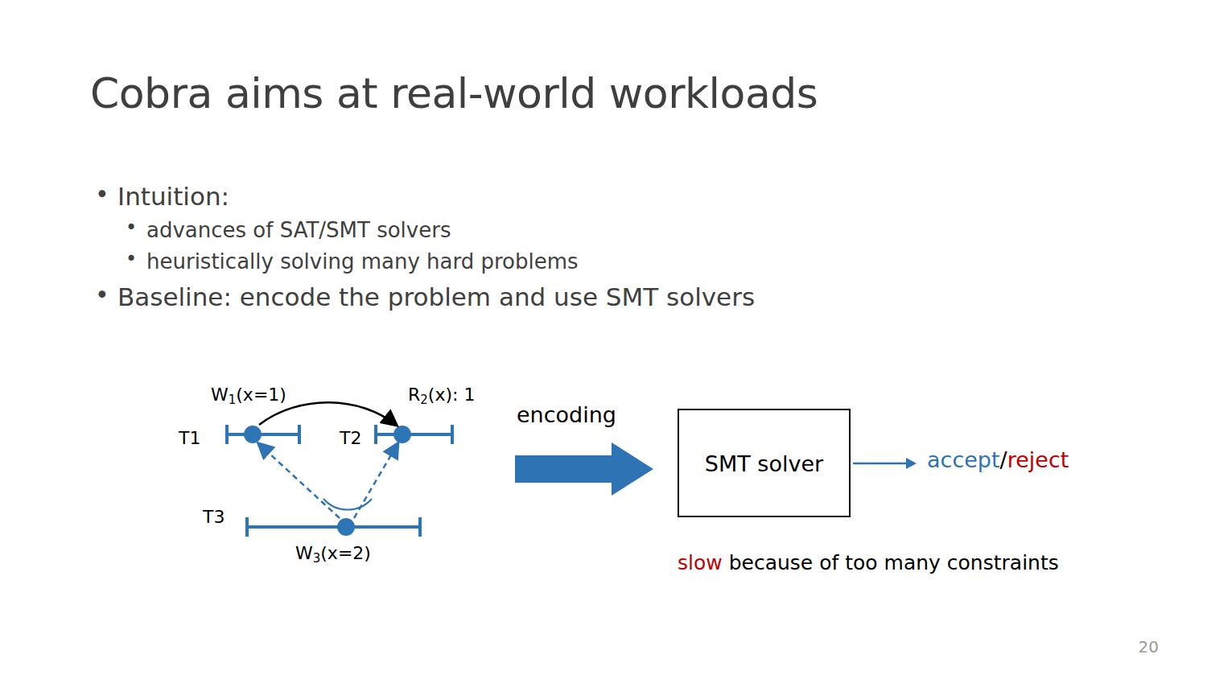Cobra aims at real-world workloads
Intuition:
advances of SAT/SMT solvers
heuristically solving many hard problems
Baseline: encode the problem and use SMT solvers
W1(x=1) R2(x): 1 T1 T2 T3 W3(x=2) encoding
SMT solver
accept/reject
slow because of too many constraints
20